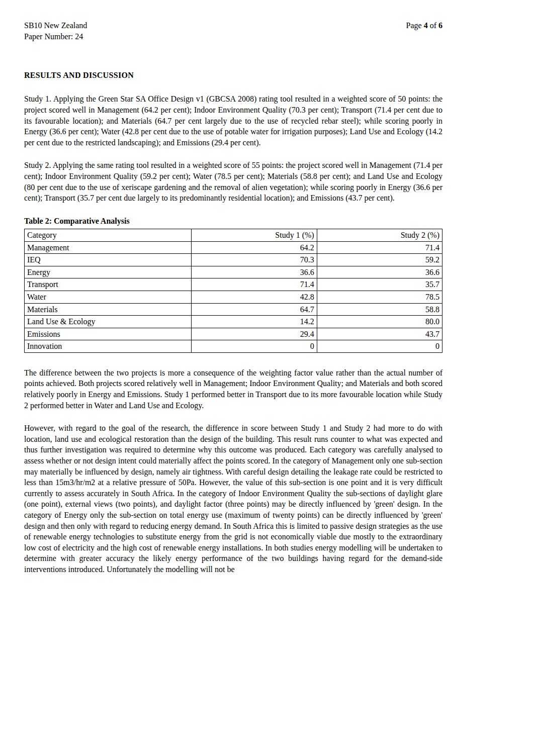SB10 New Zealand
Paper Number: 24
Page 4 of 6
RESULTS AND DISCUSSION
Study 1. Applying the Green Star SA Office Design v1 (GBCSA 2008) rating tool resulted in a weighted score of 50 points: the project scored well in Management (64.2 per cent); Indoor Environment Quality (70.3 per cent); Transport (71.4 per cent due to its favourable location); and Materials (64.7 per cent largely due to the use of recycled rebar steel); while scoring poorly in Energy (36.6 per cent); Water (42.8 per cent due to the use of potable water for irrigation purposes); Land Use and Ecology (14.2 per cent due to the restricted landscaping); and Emissions (29.4 per cent).
Study 2. Applying the same rating tool resulted in a weighted score of 55 points: the project scored well in Management (71.4 per cent); Indoor Environment Quality (59.2 per cent); Water (78.5 per cent); Materials (58.8 per cent); and Land Use and Ecology (80 per cent due to the use of xeriscape gardening and the removal of alien vegetation); while scoring poorly in Energy (36.6 per cent); Transport (35.7 per cent due largely to its predominantly residential location); and Emissions (43.7 per cent).
Table 2: Comparative Analysis
| Category | Study 1 (%) | Study 2 (%) |
| --- | --- | --- |
| Management | 64.2 | 71.4 |
| IEQ | 70.3 | 59.2 |
| Energy | 36.6 | 36.6 |
| Transport | 71.4 | 35.7 |
| Water | 42.8 | 78.5 |
| Materials | 64.7 | 58.8 |
| Land Use & Ecology | 14.2 | 80.0 |
| Emissions | 29.4 | 43.7 |
| Innovation | 0 | 0 |
The difference between the two projects is more a consequence of the weighting factor value rather than the actual number of points achieved. Both projects scored relatively well in Management; Indoor Environment Quality; and Materials and both scored relatively poorly in Energy and Emissions. Study 1 performed better in Transport due to its more favourable location while Study 2 performed better in Water and Land Use and Ecology.
However, with regard to the goal of the research, the difference in score between Study 1 and Study 2 had more to do with location, land use and ecological restoration than the design of the building. This result runs counter to what was expected and thus further investigation was required to determine why this outcome was produced. Each category was carefully analysed to assess whether or not design intent could materially affect the points scored. In the category of Management only one sub-section may materially be influenced by design, namely air tightness. With careful design detailing the leakage rate could be restricted to less than 15m3/hr/m2 at a relative pressure of 50Pa. However, the value of this sub-section is one point and it is very difficult currently to assess accurately in South Africa. In the category of Indoor Environment Quality the sub-sections of daylight glare (one point), external views (two points), and daylight factor (three points) may be directly influenced by 'green' design. In the category of Energy only the sub-section on total energy use (maximum of twenty points) can be directly influenced by 'green' design and then only with regard to reducing energy demand. In South Africa this is limited to passive design strategies as the use of renewable energy technologies to substitute energy from the grid is not economically viable due mostly to the extraordinary low cost of electricity and the high cost of renewable energy installations. In both studies energy modelling will be undertaken to determine with greater accuracy the likely energy performance of the two buildings having regard for the demand-side interventions introduced. Unfortunately the modelling will not be